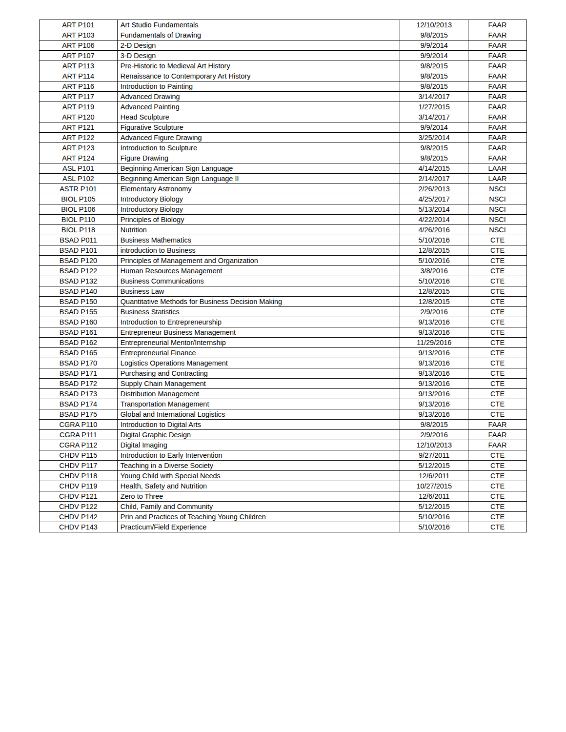| ART P101 | Art Studio Fundamentals | 12/10/2013 | FAAR |
| ART P103 | Fundamentals of Drawing | 9/8/2015 | FAAR |
| ART P106 | 2-D Design | 9/9/2014 | FAAR |
| ART P107 | 3-D Design | 9/9/2014 | FAAR |
| ART P113 | Pre-Historic to Medieval Art History | 9/8/2015 | FAAR |
| ART P114 | Renaissance to Contemporary Art History | 9/8/2015 | FAAR |
| ART P116 | Introduction to Painting | 9/8/2015 | FAAR |
| ART P117 | Advanced Drawing | 3/14/2017 | FAAR |
| ART P119 | Advanced Painting | 1/27/2015 | FAAR |
| ART P120 | Head Sculpture | 3/14/2017 | FAAR |
| ART P121 | Figurative Sculpture | 9/9/2014 | FAAR |
| ART P122 | Advanced Figure Drawing | 3/25/2014 | FAAR |
| ART P123 | Introduction to Sculpture | 9/8/2015 | FAAR |
| ART P124 | Figure Drawing | 9/8/2015 | FAAR |
| ASL P101 | Beginning American Sign Language | 4/14/2015 | LAAR |
| ASL P102 | Beginning American Sign Language II | 2/14/2017 | LAAR |
| ASTR P101 | Elementary Astronomy | 2/26/2013 | NSCI |
| BIOL P105 | Introductory Biology | 4/25/2017 | NSCI |
| BIOL P106 | Introductory Biology | 5/13/2014 | NSCI |
| BIOL P110 | Principles of Biology | 4/22/2014 | NSCI |
| BIOL P118 | Nutrition | 4/26/2016 | NSCI |
| BSAD P011 | Business Mathematics | 5/10/2016 | CTE |
| BSAD P101 | introduction to Business | 12/8/2015 | CTE |
| BSAD P120 | Principles of Management and Organization | 5/10/2016 | CTE |
| BSAD P122 | Human Resources Management | 3/8/2016 | CTE |
| BSAD P132 | Business Communications | 5/10/2016 | CTE |
| BSAD P140 | Business Law | 12/8/2015 | CTE |
| BSAD P150 | Quantitative Methods for Business Decision Making | 12/8/2015 | CTE |
| BSAD P155 | Business Statistics | 2/9/2016 | CTE |
| BSAD P160 | Introduction to Entrepreneurship | 9/13/2016 | CTE |
| BSAD P161 | Entrepreneur Business Management | 9/13/2016 | CTE |
| BSAD P162 | Entrepreneurial Mentor/Internship | 11/29/2016 | CTE |
| BSAD P165 | Entrepreneurial Finance | 9/13/2016 | CTE |
| BSAD P170 | Logistics Operations Management | 9/13/2016 | CTE |
| BSAD P171 | Purchasing and Contracting | 9/13/2016 | CTE |
| BSAD P172 | Supply Chain Management | 9/13/2016 | CTE |
| BSAD P173 | Distribution Management | 9/13/2016 | CTE |
| BSAD P174 | Transportation Management | 9/13/2016 | CTE |
| BSAD P175 | Global and International Logistics | 9/13/2016 | CTE |
| CGRA P110 | Introduction to Digital Arts | 9/8/2015 | FAAR |
| CGRA P111 | Digital Graphic Design | 2/9/2016 | FAAR |
| CGRA P112 | Digital Imaging | 12/10/2013 | FAAR |
| CHDV P115 | Introduction to Early Intervention | 9/27/2011 | CTE |
| CHDV P117 | Teaching in a Diverse Society | 5/12/2015 | CTE |
| CHDV P118 | Young Child with Special Needs | 12/6/2011 | CTE |
| CHDV P119 | Health, Safety and Nutrition | 10/27/2015 | CTE |
| CHDV P121 | Zero to Three | 12/6/2011 | CTE |
| CHDV P122 | Child, Family and Community | 5/12/2015 | CTE |
| CHDV P142 | Prin and Practices of Teaching Young Children | 5/10/2016 | CTE |
| CHDV P143 | Practicum/Field Experience | 5/10/2016 | CTE |